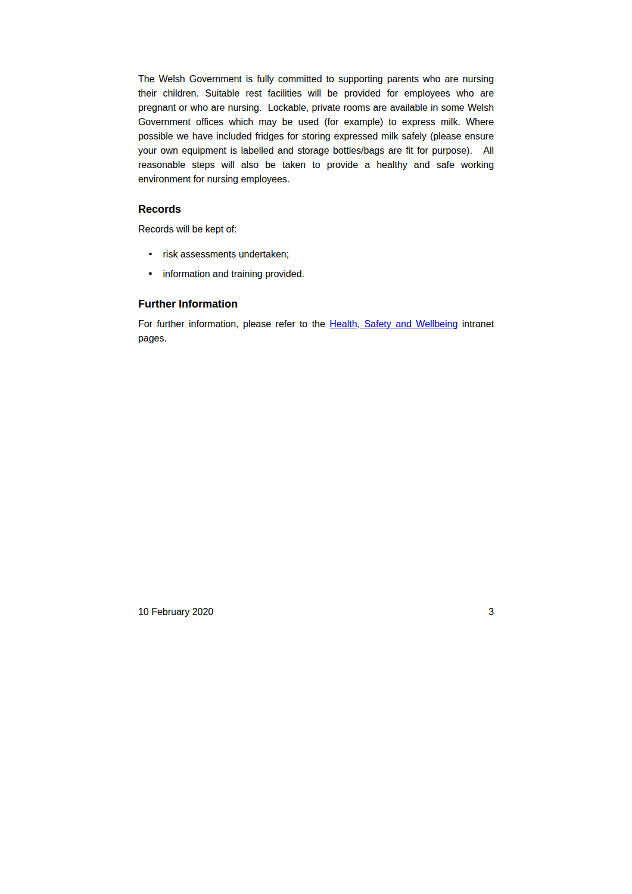The Welsh Government is fully committed to supporting parents who are nursing their children. Suitable rest facilities will be provided for employees who are pregnant or who are nursing. Lockable, private rooms are available in some Welsh Government offices which may be used (for example) to express milk. Where possible we have included fridges for storing expressed milk safely (please ensure your own equipment is labelled and storage bottles/bags are fit for purpose). All reasonable steps will also be taken to provide a healthy and safe working environment for nursing employees.
Records
Records will be kept of:
risk assessments undertaken;
information and training provided.
Further Information
For further information, please refer to the Health, Safety and Wellbeing intranet pages.
10 February 2020
3